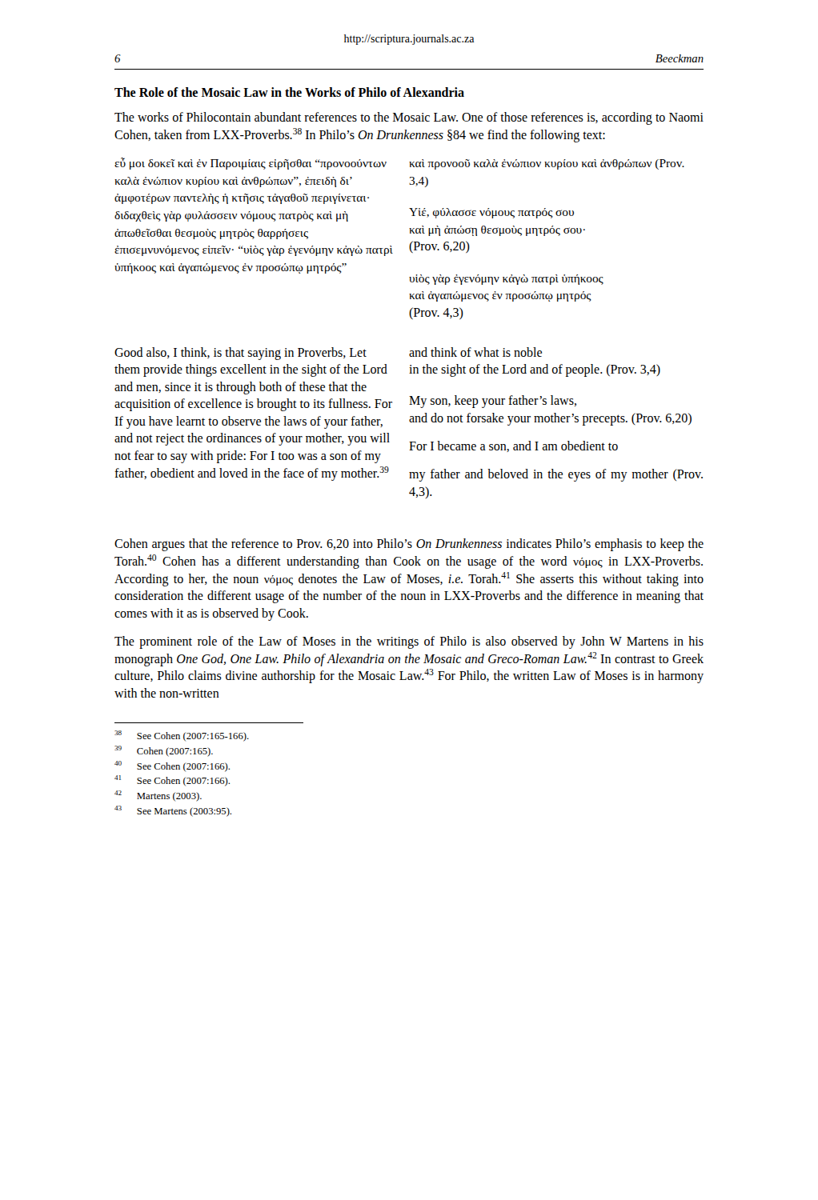http://scriptura.journals.ac.za
6 Beeckman
The Role of the Mosaic Law in the Works of Philo of Alexandria
The works of Philocontain abundant references to the Mosaic Law. One of those references is, according to Naomi Cohen, taken from LXX-Proverbs.38 In Philo’s On Drunkenness §84 we find the following text:
| εὖ μοι δοκεῖ καὶ ἐν Παροιμίαις εἰρῆσθαι “προνοούντων καλὰ ἐνώπιον κυρίου καὶ ἀνθρώπων”, ἐπειδὴ δι’ ἀμφοτέρων παντελὴς ἡ κτῆσις τἀγαθοῦ περιγίνεται· διδαχθεὶς γὰρ φυλάσσειν νόμους πατρὸς καὶ μὴ ἀπωθεῖσθαι θεσμοὺς μητρὸς θαρρήσεις ἐπισεμνυνόμενος εἰπεῖν· “υἱὸς γὰρ ἐγενόμην κἀγὼ πατρὶ ὑπήκοος καὶ ἀγαπώμενος ἐν προσώπῳ μητρός” | καὶ προνοοῦ καλὰ ἐνώπιον κυρίου καὶ ἀνθρώπων (Prov. 3,4) Υἱέ, φύλασσε νόμους πατρός σου καὶ μὴ ἀπώσῃ θεσμοὺς μητρός σου· (Prov. 6,20) υἱὸς γὰρ ἐγενόμην κἀγὼ πατρὶ ὑπήκοος καὶ ἀγαπώμενος ἐν προσώπῳ μητρός (Prov. 4,3) |
| Good also, I think, is that saying in Proverbs, Let them provide things excellent in the sight of the Lord and men, since it is through both of these that the acquisition of excellence is brought to its fullness. For If you have learnt to observe the laws of your father, and not reject the ordinances of your mother, you will not fear to say with pride: For I too was a son of my father, obedient and loved in the face of my mother. 39 | and think of what is noble in the sight of the Lord and of people. (Prov. 3,4) My son, keep your father’s laws, and do not forsake your mother’s precepts. (Prov. 6,20) For I became a son, and I am obedient to my father and beloved in the eyes of my mother (Prov. 4,3). |
Cohen argues that the reference to Prov. 6,20 into Philo’s On Drunkenness indicates Philo’s emphasis to keep the Torah.40 Cohen has a different understanding than Cook on the usage of the word νόμος in LXX-Proverbs. According to her, the noun νόμος denotes the Law of Moses, i.e. Torah.41 She asserts this without taking into consideration the different usage of the number of the noun in LXX-Proverbs and the difference in meaning that comes with it as is observed by Cook.
The prominent role of the Law of Moses in the writings of Philo is also observed by John W Martens in his monograph One God, One Law. Philo of Alexandria on the Mosaic and Greco-Roman Law.42 In contrast to Greek culture, Philo claims divine authorship for the Mosaic Law.43 For Philo, the written Law of Moses is in harmony with the non-written
38 See Cohen (2007:165-166).
39 Cohen (2007:165).
40 See Cohen (2007:166).
41 See Cohen (2007:166).
42 Martens (2003).
43 See Martens (2003:95).